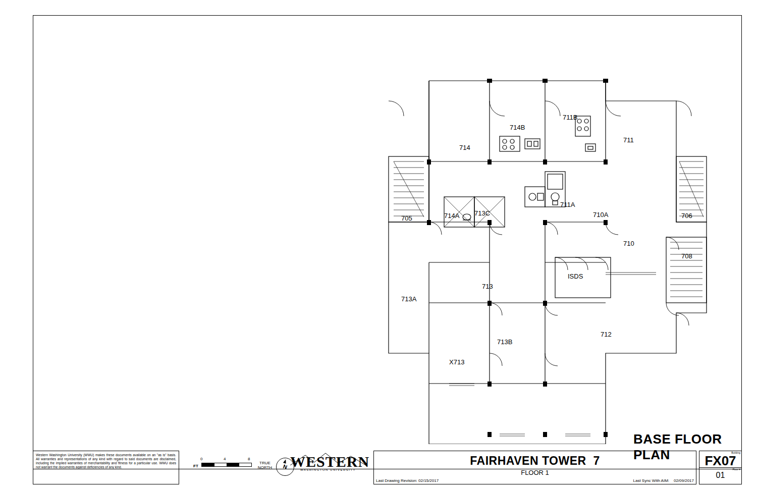714 714B 711B 711 705 714A 713C 711A 710A 706 710 708 ISDS 713 713A 712 713B X713
BASE FLOOR PLAN
Western Washington University (WWU) makes these documents available on an "as is" basis. All warranties and representations of any kind with regard to said documents are disclaimed, including the implied warranties of merchantability and fitness for a particular use. WWU does not warrant the documents against deficiencies of any kind.
0 4 8
FT
TRUE
NORTH
N
WESTERN
WASHINGTON UNIVERSITY
FAIRHAVEN TOWER 7
FLOOR 1
Last Drawing Revision: 02/15/2017 Last Sync With AIM: 02/09/2017
Building
FX07
Floor #
01